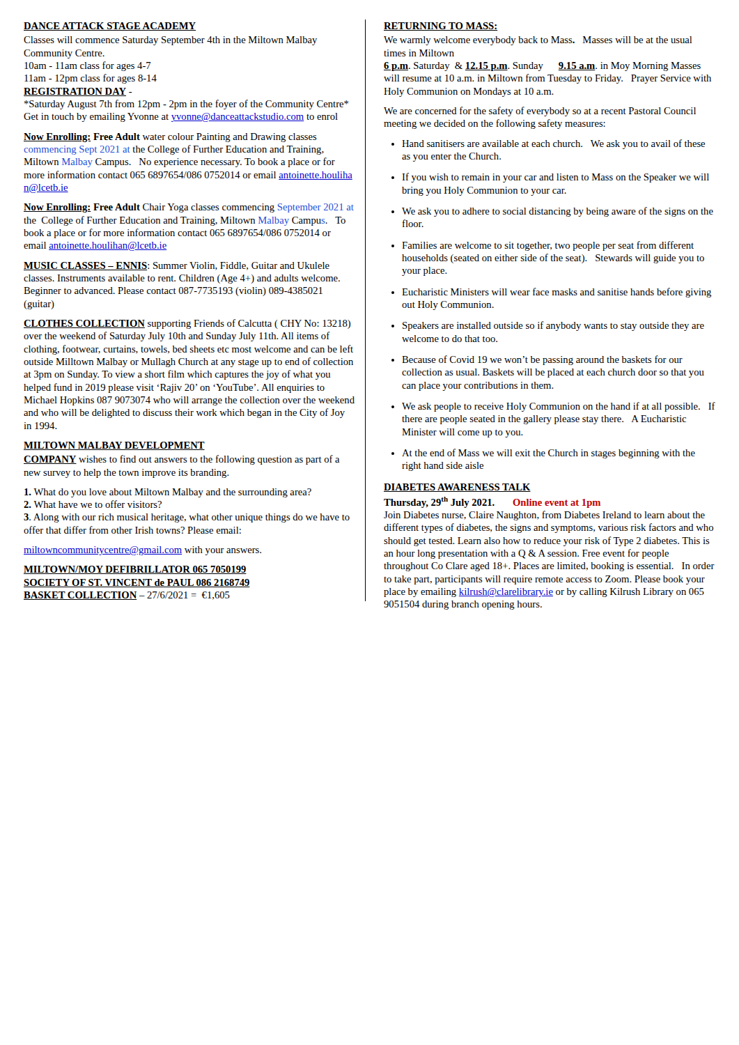Dance Attack Stage Academy
Classes will commence Saturday September 4th in the Miltown Malbay Community Centre.
10am - 11am class for ages 4-7
11am - 12pm class for ages 8-14
REGISTRATION DAY -
*Saturday August 7th from 12pm - 2pm in the foyer of the Community Centre* Get in touch by emailing Yvonne at yvonne@danceattackstudio.com to enrol
Now Enrolling: Free Adult water colour Painting and Drawing classes commencing Sept 2021 at the College of Further Education and Training, Miltown Malbay Campus. No experience necessary. To book a place or for more information contact 065 6897654/086 0752014 or email antoinette.houlihan@lcetb.ie
Now Enrolling: Free Adult Chair Yoga classes commencing September 2021 at the College of Further Education and Training, Miltown Malbay Campus. To book a place or for more information contact 065 6897654/086 0752014 or email antoinette.houlihan@lcetb.ie
MUSIC CLASSES – ENNIS: Summer Violin, Fiddle, Guitar and Ukulele classes. Instruments available to rent. Children (Age 4+) and adults welcome. Beginner to advanced. Please contact 087-7735193 (violin) 089-4385021 (guitar)
CLOTHES COLLECTION supporting Friends of Calcutta ( CHY No: 13218) over the weekend of Saturday July 10th and Sunday July 11th. All items of clothing, footwear, curtains, towels, bed sheets etc most welcome and can be left outside Milltown Malbay or Mullagh Church at any stage up to end of collection at 3pm on Sunday. To view a short film which captures the joy of what you helped fund in 2019 please visit ‘Rajiv 20’ on ‘YouTube’. All enquiries to Michael Hopkins 087 9073074 who will arrange the collection over the weekend and who will be delighted to discuss their work which began in the City of Joy in 1994.
Miltown Malbay Development
COMPANY wishes to find out answers to the following question as part of a new survey to help the town improve its branding.
1. What do you love about Miltown Malbay and the surrounding area?
2. What have we to offer visitors?
3. Along with our rich musical heritage, what other unique things do we have to offer that differ from other Irish towns? Please email:
miltowncommunitycentre@gmail.com with your answers.
MILTOWN/MOY DEFIBRILLATOR 065 7050199
SOCIETY OF ST. VINCENT de PAUL 086 2168749
BASKET COLLECTION – 27/6/2021 = €1,605
Returning to Mass:
We warmly welcome everybody back to Mass. Masses will be at the usual times in Miltown
6 p.m. Saturday & 12.15 p.m. Sunday 9.15 a.m. in Moy Morning Masses will resume at 10 a.m. in Miltown from Tuesday to Friday. Prayer Service with Holy Communion on Mondays at 10 a.m.
We are concerned for the safety of everybody so at a recent Pastoral Council meeting we decided on the following safety measures:
Hand sanitisers are available at each church. We ask you to avail of these as you enter the Church.
If you wish to remain in your car and listen to Mass on the Speaker we will bring you Holy Communion to your car.
We ask you to adhere to social distancing by being aware of the signs on the floor.
Families are welcome to sit together, two people per seat from different households (seated on either side of the seat). Stewards will guide you to your place.
Eucharistic Ministers will wear face masks and sanitise hands before giving out Holy Communion.
Speakers are installed outside so if anybody wants to stay outside they are welcome to do that too.
Because of Covid 19 we won’t be passing around the baskets for our collection as usual. Baskets will be placed at each church door so that you can place your contributions in them.
We ask people to receive Holy Communion on the hand if at all possible. If there are people seated in the gallery please stay there. A Eucharistic Minister will come up to you.
At the end of Mass we will exit the Church in stages beginning with the right hand side aisle
Diabetes Awareness Talk
Thursday, 29th July 2021. Online event at 1pm
Join Diabetes nurse, Claire Naughton, from Diabetes Ireland to learn about the different types of diabetes, the signs and symptoms, various risk factors and who should get tested. Learn also how to reduce your risk of Type 2 diabetes. This is an hour long presentation with a Q & A session. Free event for people throughout Co Clare aged 18+. Places are limited, booking is essential. In order to take part, participants will require remote access to Zoom. Please book your place by emailing kilrush@clarelibrary.ie or by calling Kilrush Library on 065 9051504 during branch opening hours.